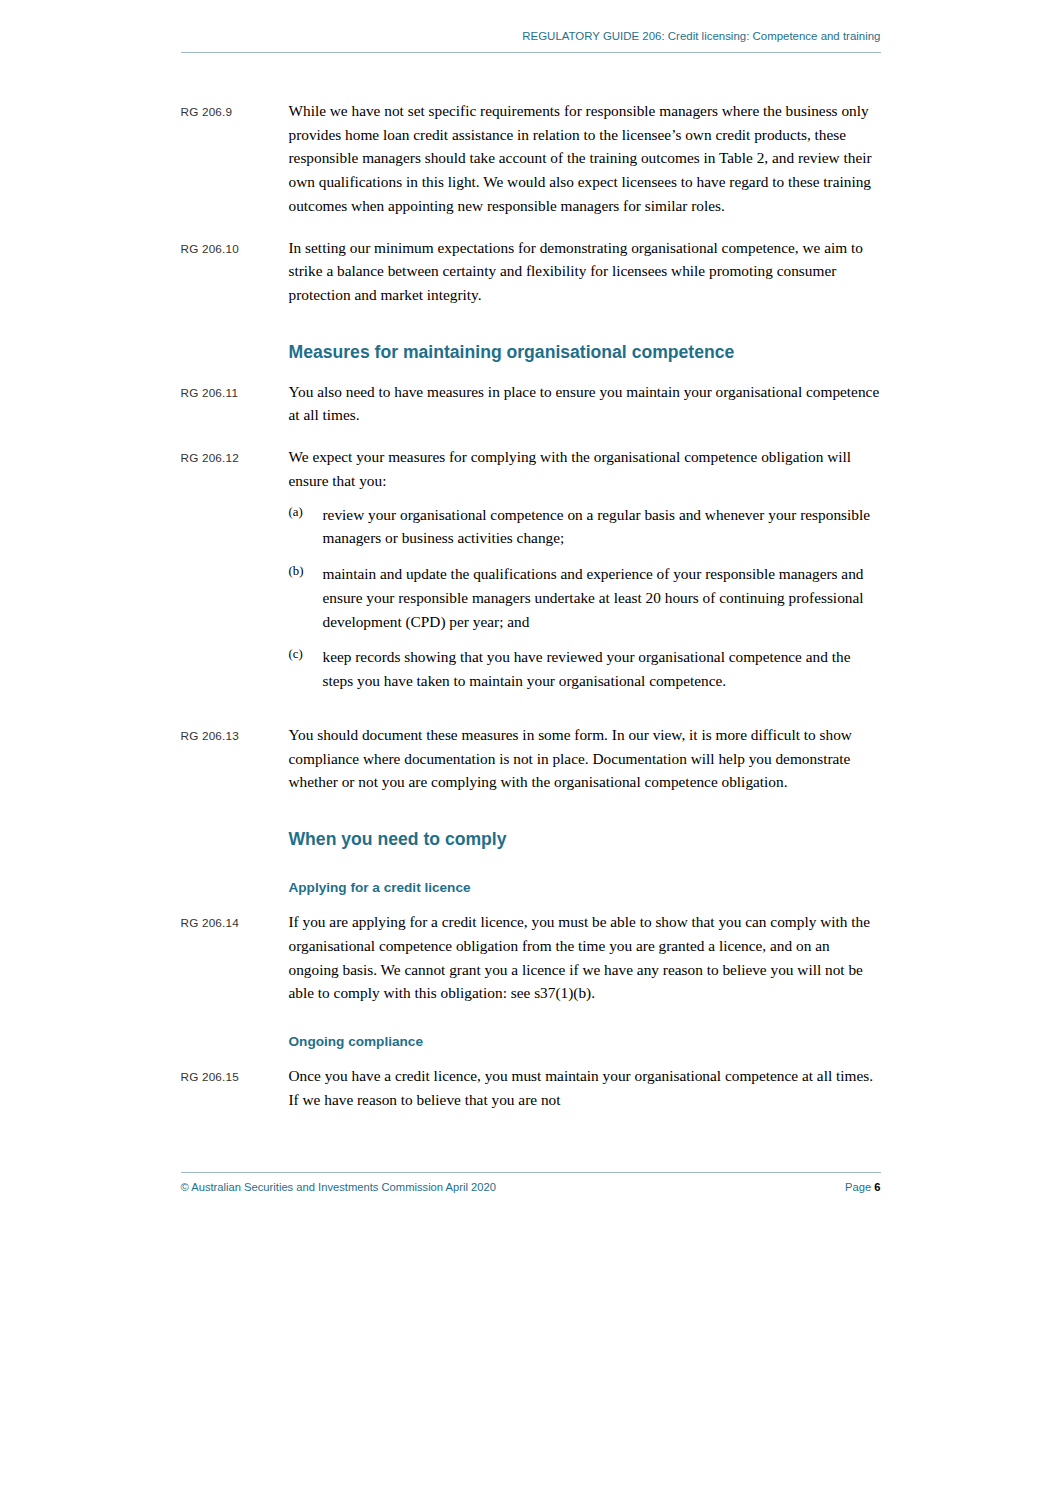REGULATORY GUIDE 206: Credit licensing: Competence and training
RG 206.9
While we have not set specific requirements for responsible managers where the business only provides home loan credit assistance in relation to the licensee’s own credit products, these responsible managers should take account of the training outcomes in Table 2, and review their own qualifications in this light. We would also expect licensees to have regard to these training outcomes when appointing new responsible managers for similar roles.
RG 206.10
In setting our minimum expectations for demonstrating organisational competence, we aim to strike a balance between certainty and flexibility for licensees while promoting consumer protection and market integrity.
Measures for maintaining organisational competence
RG 206.11
You also need to have measures in place to ensure you maintain your organisational competence at all times.
RG 206.12
We expect your measures for complying with the organisational competence obligation will ensure that you:
(a) review your organisational competence on a regular basis and whenever your responsible managers or business activities change;
(b) maintain and update the qualifications and experience of your responsible managers and ensure your responsible managers undertake at least 20 hours of continuing professional development (CPD) per year; and
(c) keep records showing that you have reviewed your organisational competence and the steps you have taken to maintain your organisational competence.
RG 206.13
You should document these measures in some form. In our view, it is more difficult to show compliance where documentation is not in place. Documentation will help you demonstrate whether or not you are complying with the organisational competence obligation.
When you need to comply
Applying for a credit licence
RG 206.14
If you are applying for a credit licence, you must be able to show that you can comply with the organisational competence obligation from the time you are granted a licence, and on an ongoing basis. We cannot grant you a licence if we have any reason to believe you will not be able to comply with this obligation: see s37(1)(b).
Ongoing compliance
RG 206.15
Once you have a credit licence, you must maintain your organisational competence at all times. If we have reason to believe that you are not
© Australian Securities and Investments Commission April 2020
Page 6